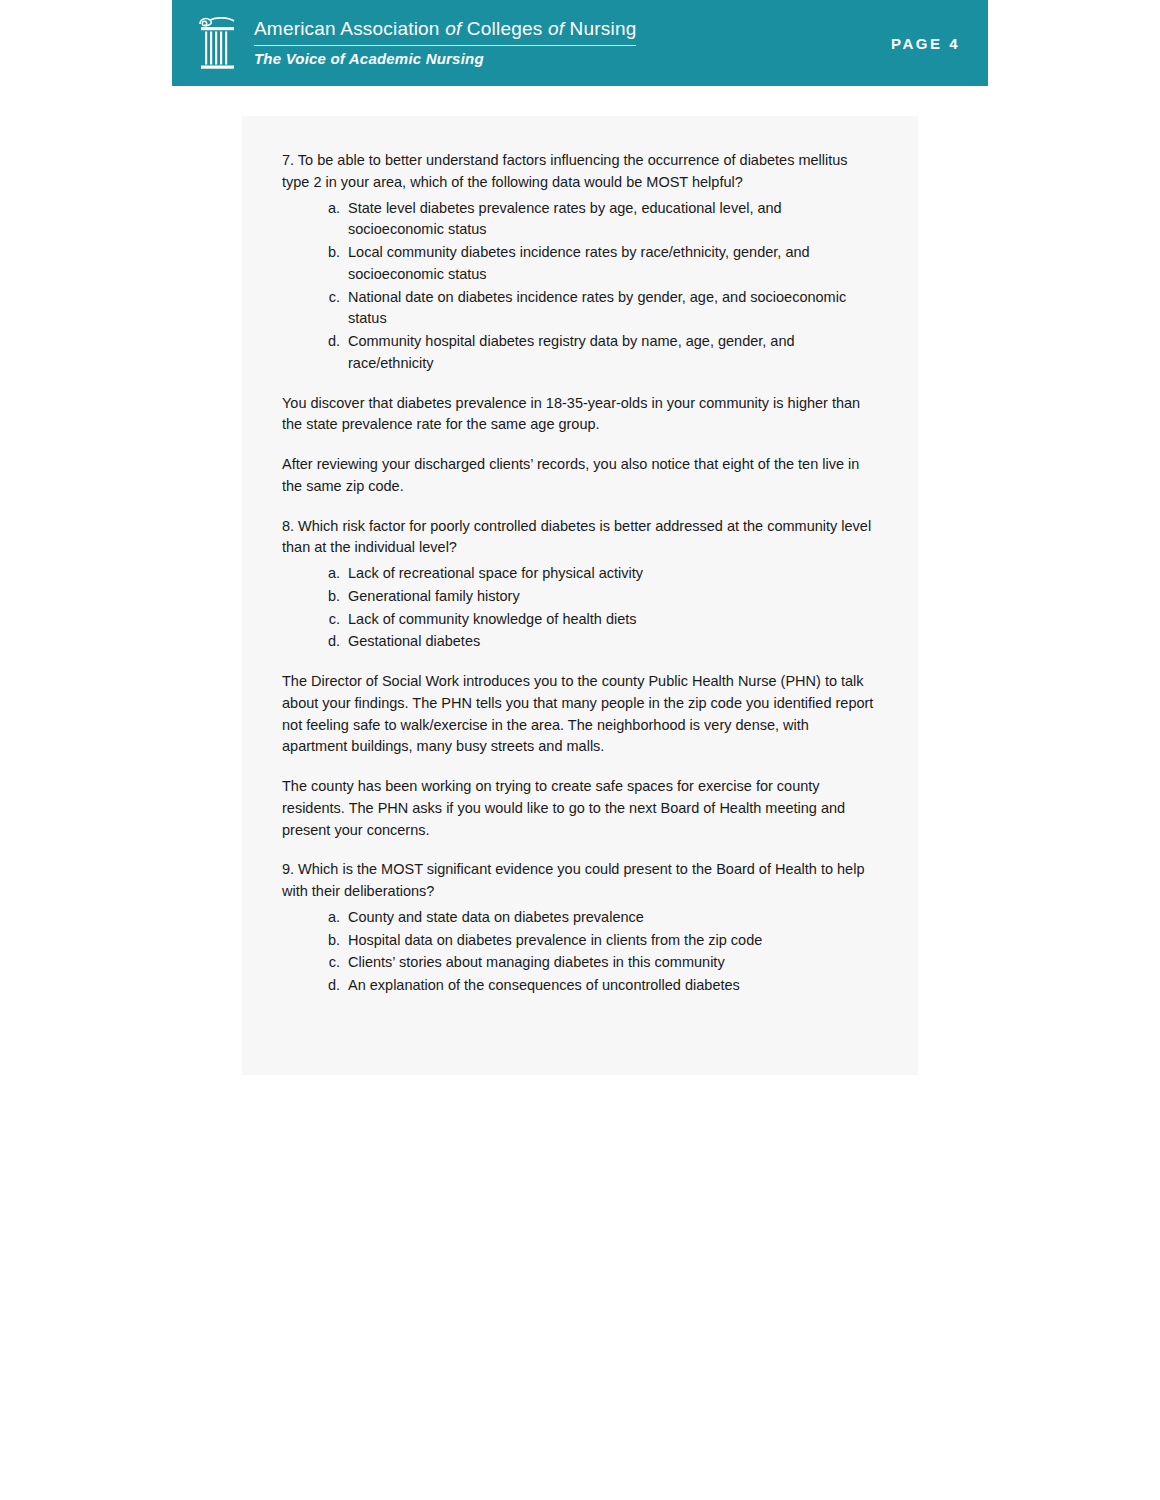American Association of Colleges of Nursing
The Voice of Academic Nursing
PAGE 4
7. To be able to better understand factors influencing the occurrence of diabetes mellitus type 2 in your area, which of the following data would be MOST helpful?
State level diabetes prevalence rates by age, educational level, and socioeconomic status
Local community diabetes incidence rates by race/ethnicity, gender, and socioeconomic status
National date on diabetes incidence rates by gender, age, and socioeconomic status
Community hospital diabetes registry data by name, age, gender, and race/ethnicity
You discover that diabetes prevalence in 18-35-year-olds in your community is higher than the state prevalence rate for the same age group.
After reviewing your discharged clients’ records, you also notice that eight of the ten live in the same zip code.
8. Which risk factor for poorly controlled diabetes is better addressed at the community level than at the individual level?
Lack of recreational space for physical activity
Generational family history
Lack of community knowledge of health diets
Gestational diabetes
The Director of Social Work introduces you to the county Public Health Nurse (PHN) to talk about your findings. The PHN tells you that many people in the zip code you identified report not feeling safe to walk/exercise in the area. The neighborhood is very dense, with apartment buildings, many busy streets and malls.
The county has been working on trying to create safe spaces for exercise for county residents. The PHN asks if you would like to go to the next Board of Health meeting and present your concerns.
9. Which is the MOST significant evidence you could present to the Board of Health to help with their deliberations?
County and state data on diabetes prevalence
Hospital data on diabetes prevalence in clients from the zip code
Clients’ stories about managing diabetes in this community
An explanation of the consequences of uncontrolled diabetes